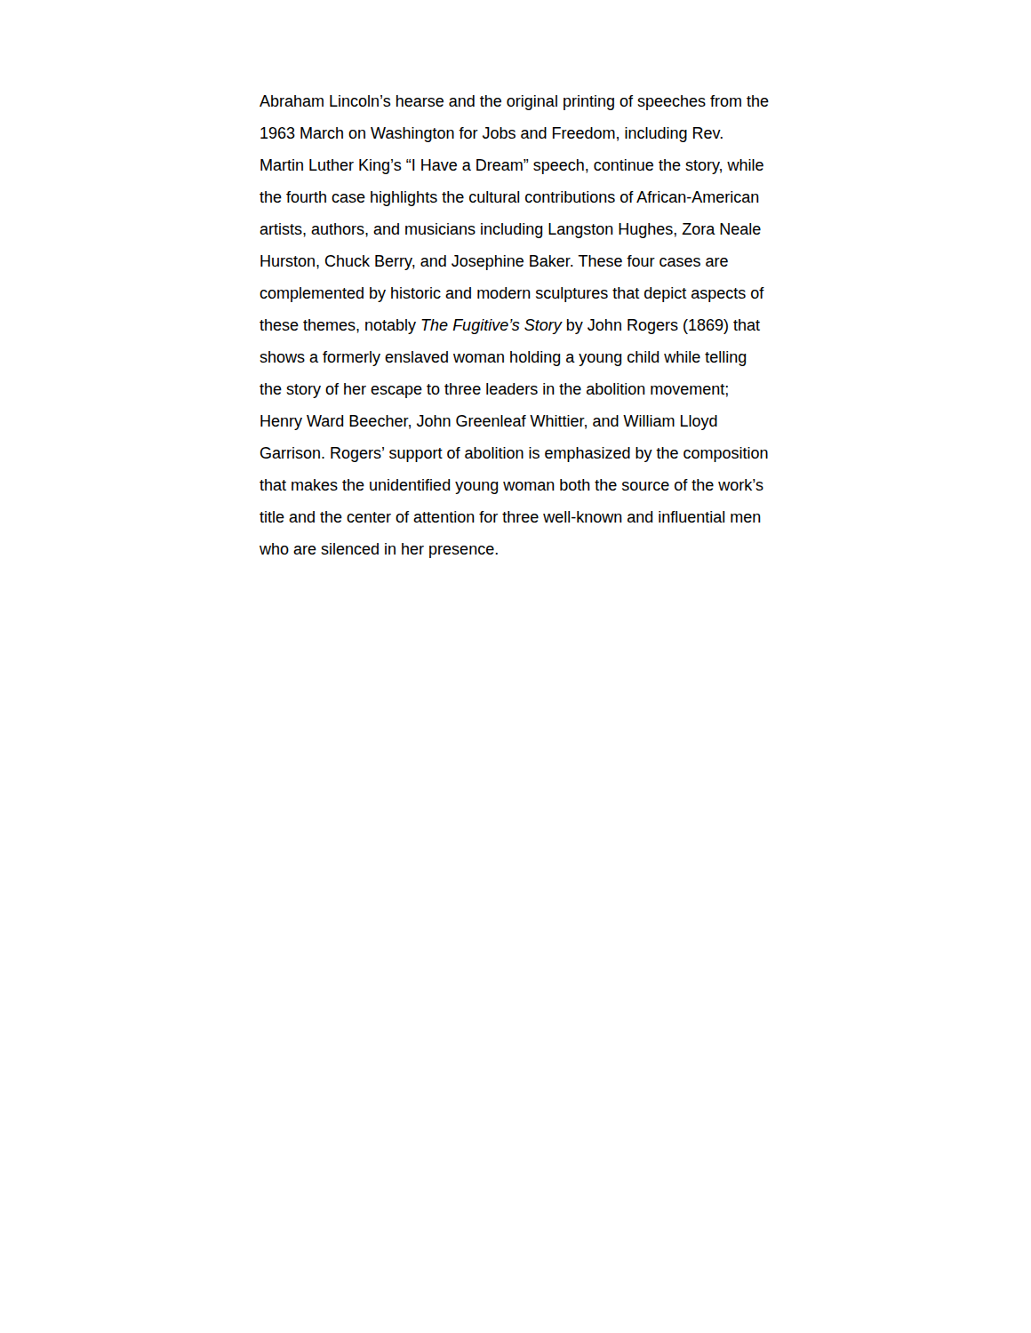Abraham Lincoln’s hearse and the original printing of speeches from the 1963 March on Washington for Jobs and Freedom, including Rev. Martin Luther King’s “I Have a Dream” speech, continue the story, while the fourth case highlights the cultural contributions of African-American artists, authors, and musicians including Langston Hughes, Zora Neale Hurston, Chuck Berry, and Josephine Baker. These four cases are complemented by historic and modern sculptures that depict aspects of these themes, notably The Fugitive’s Story by John Rogers (1869) that shows a formerly enslaved woman holding a young child while telling the story of her escape to three leaders in the abolition movement; Henry Ward Beecher, John Greenleaf Whittier, and William Lloyd Garrison. Rogers’ support of abolition is emphasized by the composition that makes the unidentified young woman both the source of the work’s title and the center of attention for three well-known and influential men who are silenced in her presence.